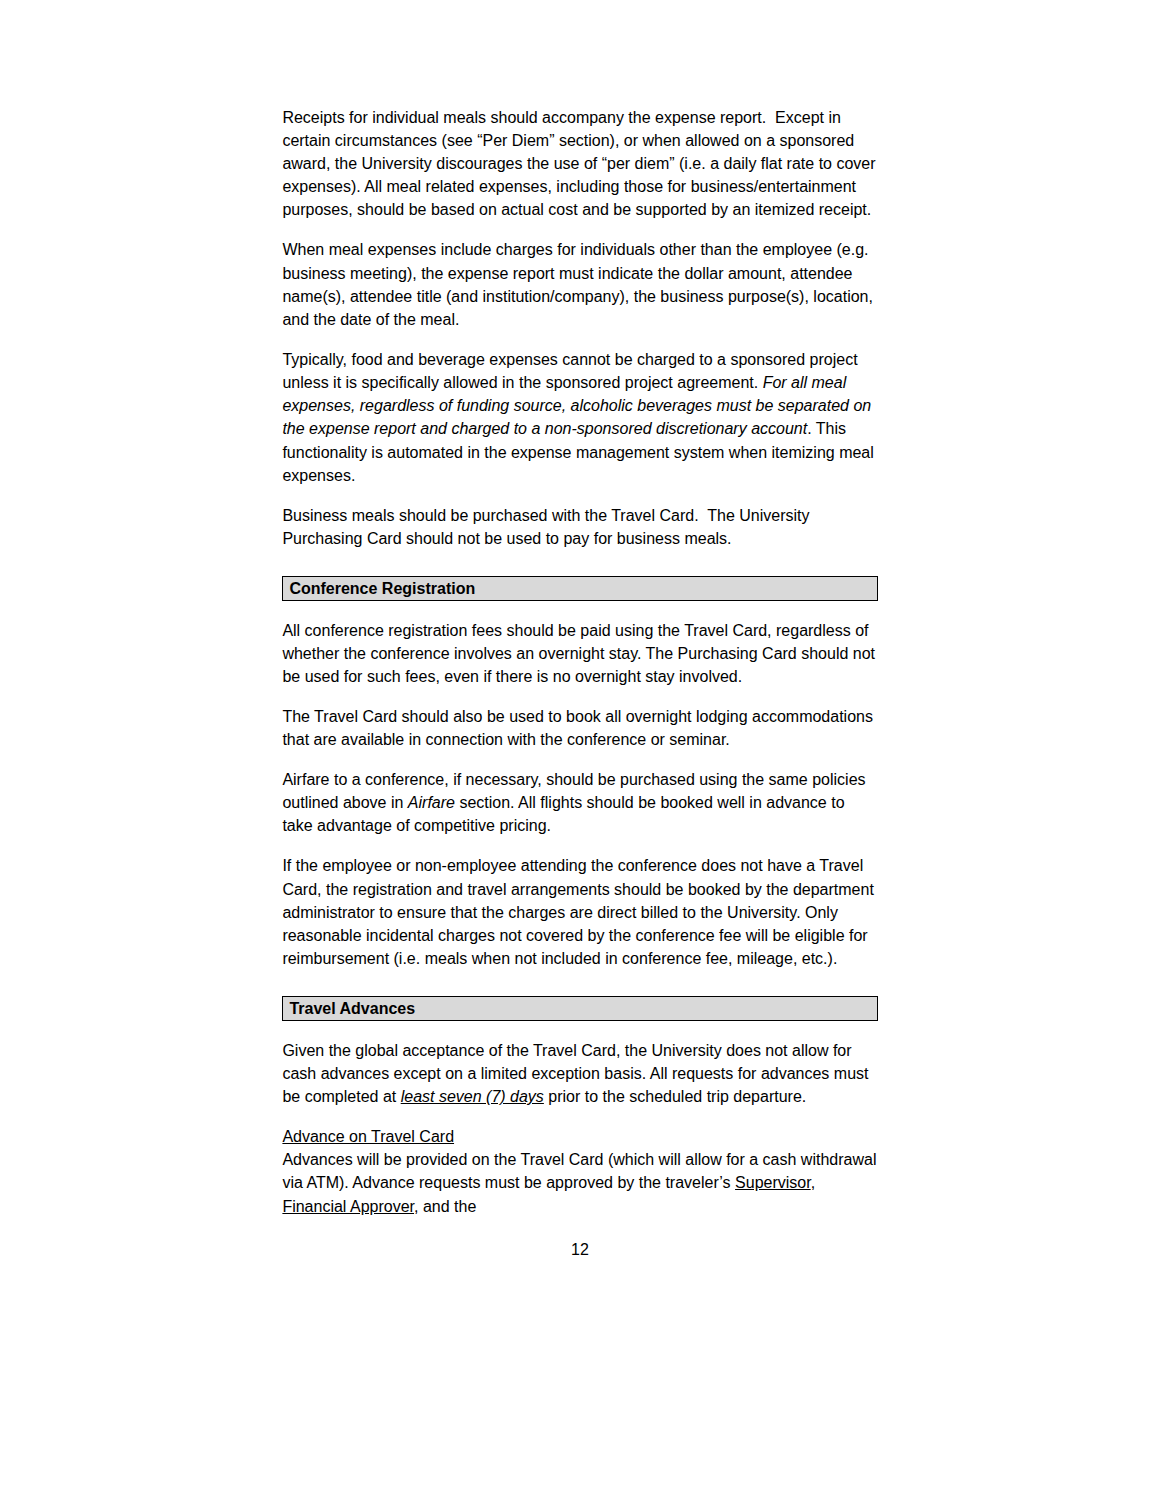Receipts for individual meals should accompany the expense report. Except in certain circumstances (see “Per Diem” section), or when allowed on a sponsored award, the University discourages the use of “per diem” (i.e. a daily flat rate to cover expenses). All meal related expenses, including those for business/entertainment purposes, should be based on actual cost and be supported by an itemized receipt.
When meal expenses include charges for individuals other than the employee (e.g. business meeting), the expense report must indicate the dollar amount, attendee name(s), attendee title (and institution/company), the business purpose(s), location, and the date of the meal.
Typically, food and beverage expenses cannot be charged to a sponsored project unless it is specifically allowed in the sponsored project agreement. For all meal expenses, regardless of funding source, alcoholic beverages must be separated on the expense report and charged to a non-sponsored discretionary account. This functionality is automated in the expense management system when itemizing meal expenses.
Business meals should be purchased with the Travel Card. The University Purchasing Card should not be used to pay for business meals.
Conference Registration
All conference registration fees should be paid using the Travel Card, regardless of whether the conference involves an overnight stay. The Purchasing Card should not be used for such fees, even if there is no overnight stay involved.
The Travel Card should also be used to book all overnight lodging accommodations that are available in connection with the conference or seminar.
Airfare to a conference, if necessary, should be purchased using the same policies outlined above in Airfare section. All flights should be booked well in advance to take advantage of competitive pricing.
If the employee or non-employee attending the conference does not have a Travel Card, the registration and travel arrangements should be booked by the department administrator to ensure that the charges are direct billed to the University. Only reasonable incidental charges not covered by the conference fee will be eligible for reimbursement (i.e. meals when not included in conference fee, mileage, etc.).
Travel Advances
Given the global acceptance of the Travel Card, the University does not allow for cash advances except on a limited exception basis. All requests for advances must be completed at least seven (7) days prior to the scheduled trip departure.
Advance on Travel Card
Advances will be provided on the Travel Card (which will allow for a cash withdrawal via ATM). Advance requests must be approved by the traveler’s Supervisor, Financial Approver, and the
12